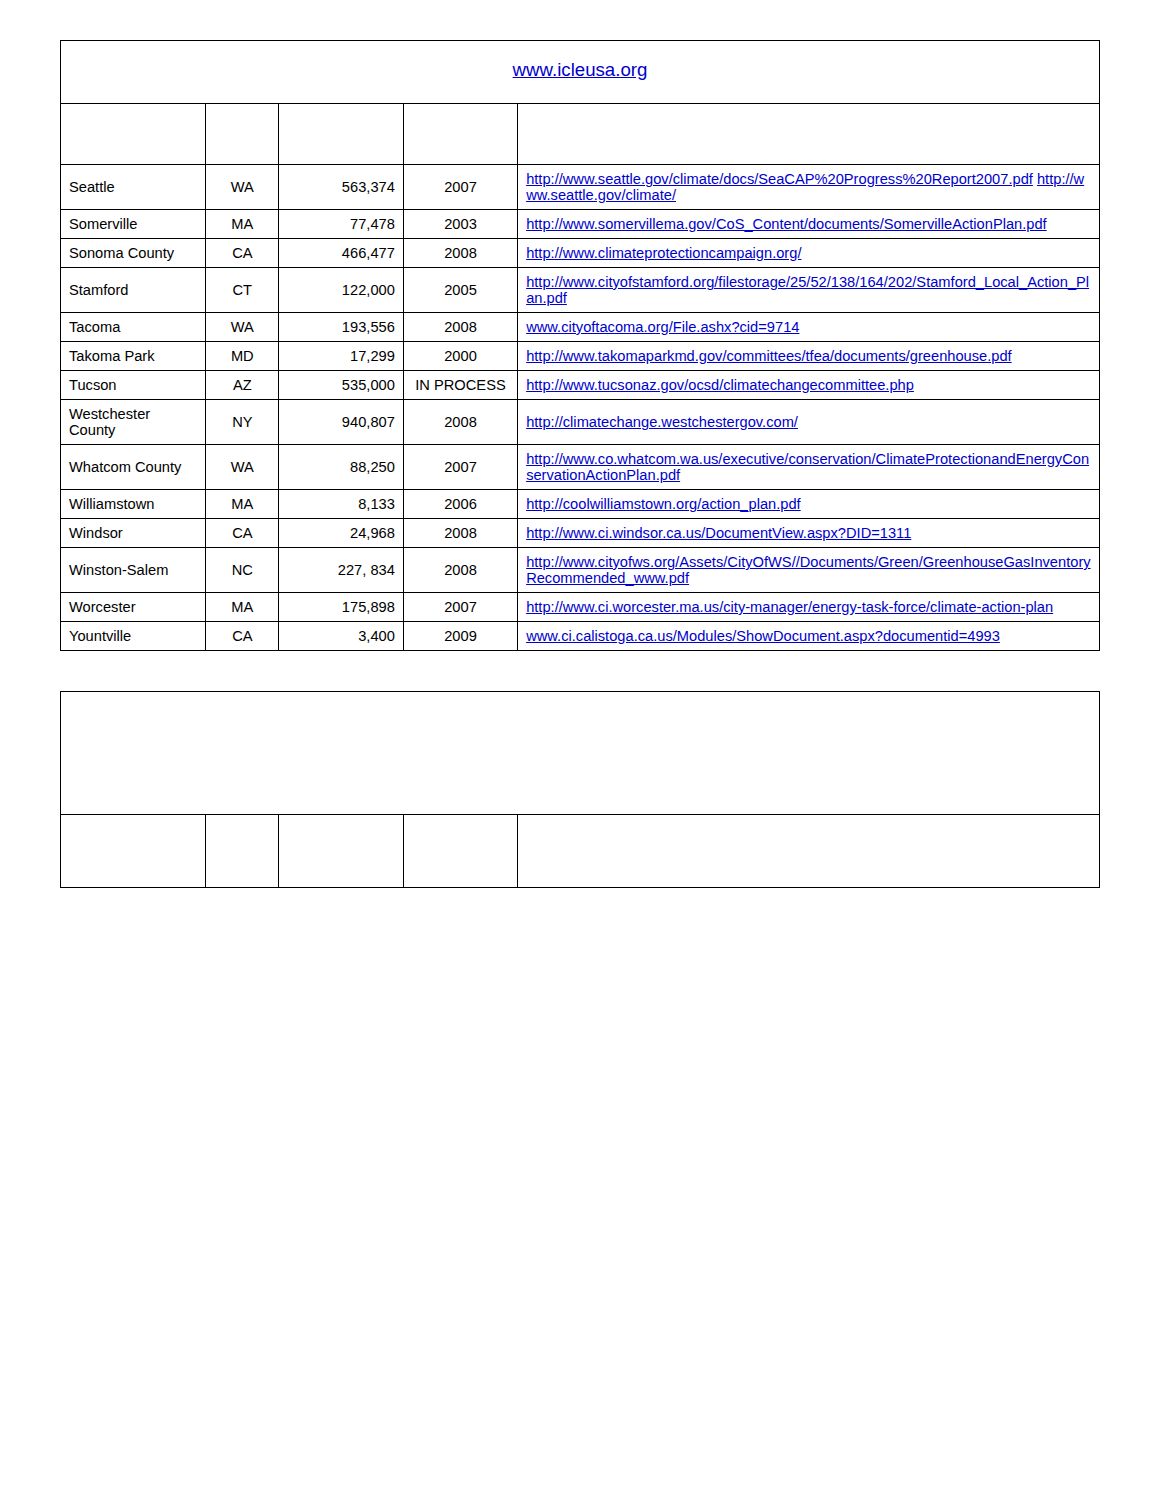| www.icleusa.org |
| Seattle | WA | 563,374 | 2007 | http://www.seattle.gov/climate/docs/SeaCAP%20Progress%20Report2007.pdf http://www.seattle.gov/climate/ |
| Somerville | MA | 77,478 | 2003 | http://www.somervillema.gov/CoS_Content/documents/SomervilleActionPlan.pdf |
| Sonoma County | CA | 466,477 | 2008 | http://www.climateprotectioncampaign.org/ |
| Stamford | CT | 122,000 | 2005 | http://www.cityofstamford.org/filestorage/25/52/138/164/202/Stamford_Local_Action_Plan.pdf |
| Tacoma | WA | 193,556 | 2008 | www.cityoftacoma.org/File.ashx?cid=9714 |
| Takoma Park | MD | 17,299 | 2000 | http://www.takomaparkmd.gov/committees/tfea/documents/greenhouse.pdf |
| Tucson | AZ | 535,000 | IN PROCESS | http://www.tucsonaz.gov/ocsd/climatechangecommittee.php |
| Westchester County | NY | 940,807 | 2008 | http://climatechange.westchestergov.com/ |
| Whatcom County | WA | 88,250 | 2007 | http://www.co.whatcom.wa.us/executive/conservation/ClimateProtectionandEnergyConservationActionPlan.pdf |
| Williamstown | MA | 8,133 | 2006 | http://coolwilliamstown.org/action_plan.pdf |
| Windsor | CA | 24,968 | 2008 | http://www.ci.windsor.ca.us/DocumentView.aspx?DID=1311 |
| Winston-Salem | NC | 227, 834 | 2008 | http://www.cityofws.org/Assets/CityOfWS//Documents/Green/GreenhouseGasInventoryRecommended_www.pdf |
| Worcester | MA | 175,898 | 2007 | http://www.ci.worcester.ma.us/city-manager/energy-task-force/climate-action-plan |
| Yountville | CA | 3,400 | 2009 | www.ci.calistoga.ca.us/Modules/ShowDocument.aspx?documentid=4993 |